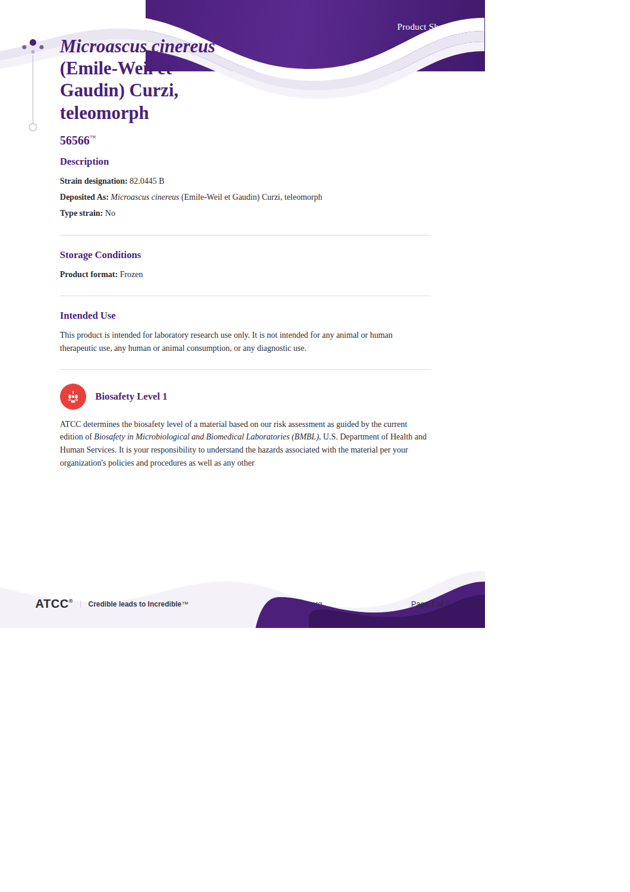Product Sheet
Microascus cinereus (Emile-Weil et Gaudin) Curzi, teleomorph
56566™
Description
Strain designation: 82.0445 B
Deposited As: Microascus cinereus (Emile-Weil et Gaudin) Curzi, teleomorph
Type strain: No
Storage Conditions
Product format: Frozen
Intended Use
This product is intended for laboratory research use only. It is not intended for any animal or human therapeutic use, any human or animal consumption, or any diagnostic use.
Biosafety Level 1
ATCC determines the biosafety level of a material based on our risk assessment as guided by the current edition of Biosafety in Microbiological and Biomedical Laboratories (BMBL), U.S. Department of Health and Human Services. It is your responsibility to understand the hazards associated with the material per your organization's policies and procedures as well as any other
ATCC® | Credible leads to Incredible™
www.atcc.org
Page 1 of 5